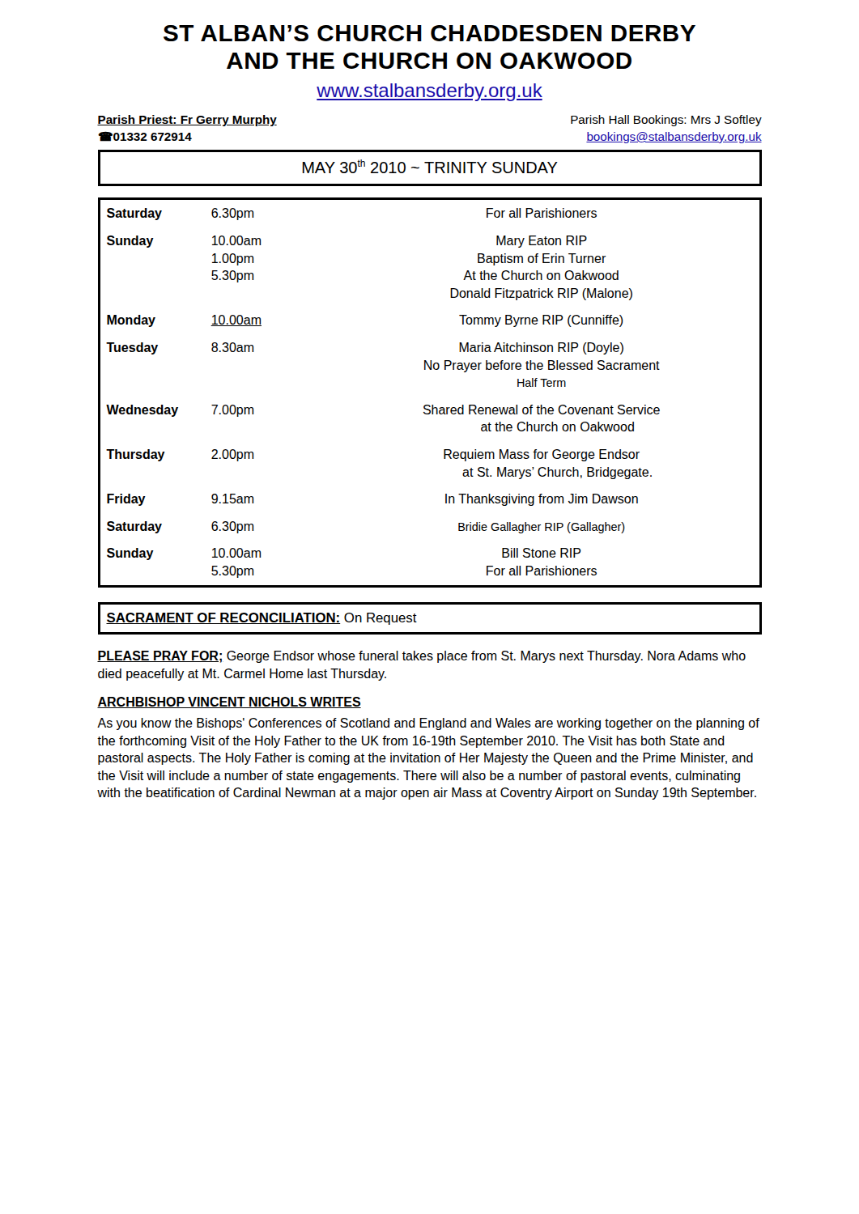ST ALBAN’S CHURCH CHADDESDEN DERBY
AND THE CHURCH ON OAKWOOD
www.stalbansderby.org.uk
Parish Priest: Fr Gerry Murphy
☎01332 672914
Parish Hall Bookings: Mrs J Softley
bookings@stalbansderby.org.uk
MAY 30th 2010 ~ TRINITY SUNDAY
| Saturday | 6.30pm | For all Parishioners |
| Sunday | 10.00am 1.00pm 5.30pm | Mary Eaton RIP Baptism of Erin Turner At the Church on Oakwood Donald Fitzpatrick RIP (Malone) |
| Monday | 10.00am | Tommy Byrne RIP (Cunniffe) |
| Tuesday | 8.30am | Maria Aitchinson RIP (Doyle) No Prayer before the Blessed Sacrament Half Term |
| Wednesday | 7.00pm | Shared Renewal of the Covenant Service at the Church on Oakwood |
| Thursday | 2.00pm | Requiem Mass for George Endsor at St. Marys’ Church, Bridgegate. |
| Friday | 9.15am | In Thanksgiving from Jim Dawson |
| Saturday | 6.30pm | Bridie Gallagher RIP (Gallagher) |
| Sunday | 10.00am 5.30pm | Bill Stone RIP For all Parishioners |
SACRAMENT OF RECONCILIATION: On Request
PLEASE PRAY FOR; George Endsor whose funeral takes place from St. Marys next Thursday. Nora Adams who died peacefully at Mt. Carmel Home last Thursday.
ARCHBISHOP VINCENT NICHOLS WRITES
As you know the Bishops' Conferences of Scotland and England and Wales are working together on the planning of the forthcoming Visit of the Holy Father to the UK from 16-19th September 2010. The Visit has both State and pastoral aspects. The Holy Father is coming at the invitation of Her Majesty the Queen and the Prime Minister, and the Visit will include a number of state engagements. There will also be a number of pastoral events, culminating with the beatification of Cardinal Newman at a major open air Mass at Coventry Airport on Sunday 19th September.